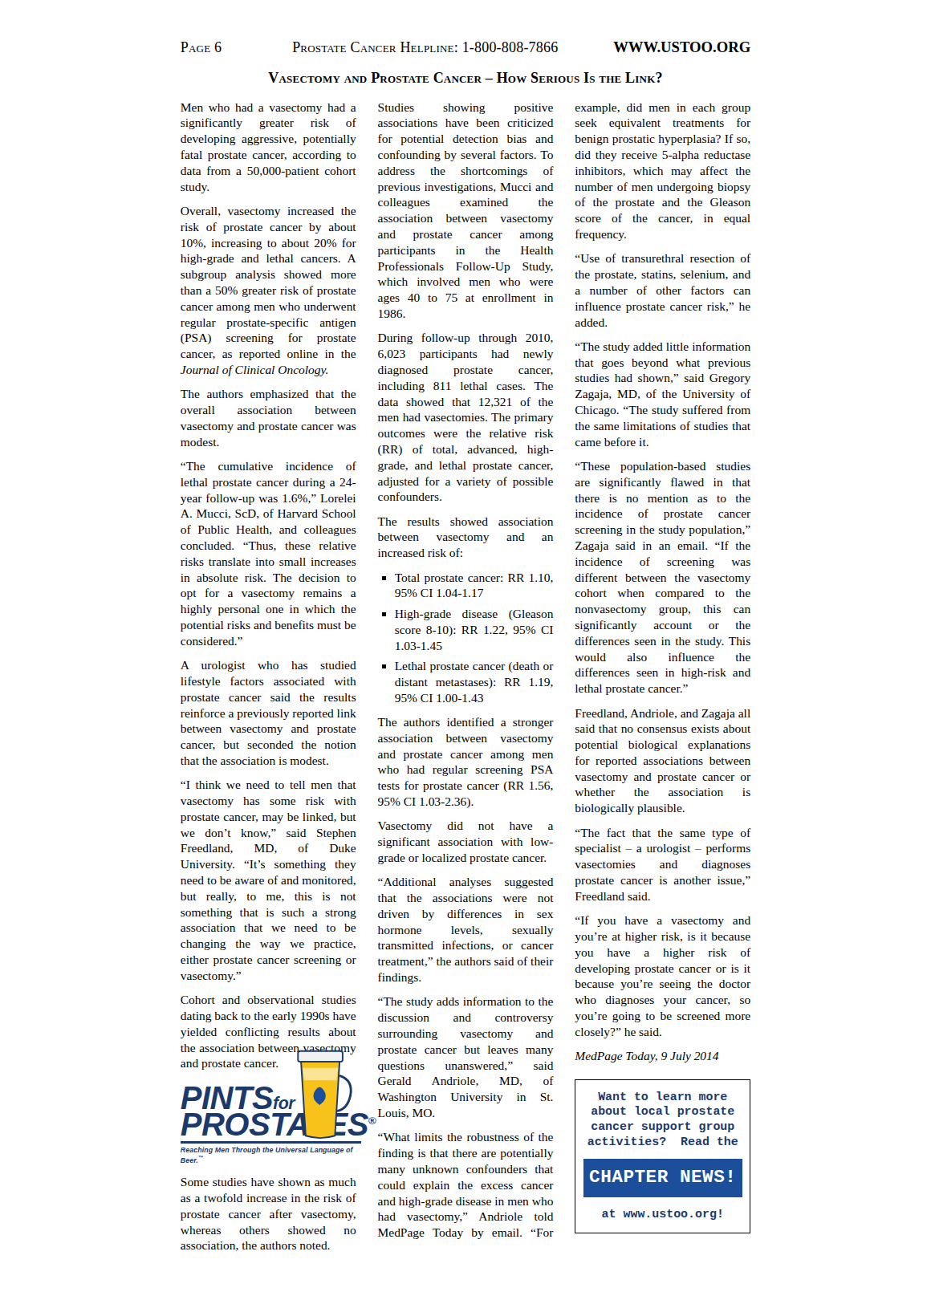Page 6
Prostate Cancer Helpline: 1-800-808-7866
WWW.USTOO.ORG
Vasectomy and Prostate Cancer – How Serious Is the Link?
Men who had a vasectomy had a significantly greater risk of developing aggressive, potentially fatal prostate cancer, according to data from a 50,000-patient cohort study.
Overall, vasectomy increased the risk of prostate cancer by about 10%, increasing to about 20% for high-grade and lethal cancers. A subgroup analysis showed more than a 50% greater risk of prostate cancer among men who underwent regular prostate-specific antigen (PSA) screening for prostate cancer, as reported online in the Journal of Clinical Oncology.
The authors emphasized that the overall association between vasectomy and prostate cancer was modest.
“The cumulative incidence of lethal prostate cancer during a 24-year follow-up was 1.6%,” Lorelei A. Mucci, ScD, of Harvard School of Public Health, and colleagues concluded. “Thus, these relative risks translate into small increases in absolute risk. The decision to opt for a vasectomy remains a highly personal one in which the potential risks and benefits must be considered.”
A urologist who has studied lifestyle factors associated with prostate cancer said the results reinforce a previously reported link between vasectomy and prostate cancer, but seconded the notion that the association is modest.
“I think we need to tell men that vasectomy has some risk with prostate cancer, may be linked, but we don’t know,” said Stephen Freedland, MD, of Duke University. “It’s something they need to be aware of and monitored, but really, to me, this is not something that is such a strong association that we need to be changing the way we practice, either prostate cancer screening or vasectomy.”
Cohort and observational studies dating back to the early 1990s have yielded conflicting results about the association between vasectomy and prostate cancer.
PINTSfor
PROSTATES®
Reaching Men Through the Universal Language of Beer.™
Some studies have shown as much as a twofold increase in the risk of prostate cancer after vasectomy, whereas others showed no association, the authors noted.
Studies showing positive associations have been criticized for potential detection bias and confounding by several factors. To address the shortcomings of previous investigations, Mucci and colleagues examined the association between vasectomy and prostate cancer among participants in the Health Professionals Follow-Up Study, which involved men who were ages 40 to 75 at enrollment in 1986.
During follow-up through 2010, 6,023 participants had newly diagnosed prostate cancer, including 811 lethal cases. The data showed that 12,321 of the men had vasectomies. The primary outcomes were the relative risk (RR) of total, advanced, high-grade, and lethal prostate cancer, adjusted for a variety of possible confounders.
The results showed association between vasectomy and an increased risk of:
Total prostate cancer: RR 1.10, 95% CI 1.04-1.17
High-grade disease (Gleason score 8-10): RR 1.22, 95% CI 1.03-1.45
Lethal prostate cancer (death or distant metastases): RR 1.19, 95% CI 1.00-1.43
The authors identified a stronger association between vasectomy and prostate cancer among men who had regular screening PSA tests for prostate cancer (RR 1.56, 95% CI 1.03-2.36).
Vasectomy did not have a significant association with low-grade or localized prostate cancer.
“Additional analyses suggested that the associations were not driven by differences in sex hormone levels, sexually transmitted infections, or cancer treatment,” the authors said of their findings.
“The study adds information to the discussion and controversy surrounding vasectomy and prostate cancer but leaves many questions unanswered,” said Gerald Andriole, MD, of Washington University in St. Louis, MO.
“What limits the robustness of the finding is that there are potentially many unknown confounders that could explain the excess cancer and high-grade disease in men who had vasectomy,” Andriole told MedPage Today by email. “For example, did men in each group seek equivalent treatments for benign prostatic hyperplasia? If so, did they receive 5-alpha reductase inhibitors, which may affect the number of men undergoing biopsy of the prostate and the Gleason score of the cancer, in equal frequency.
“Use of transurethral resection of the prostate, statins, selenium, and a number of other factors can influence prostate cancer risk,” he added.
“The study added little information that goes beyond what previous studies had shown,” said Gregory Zagaja, MD, of the University of Chicago. “The study suffered from the same limitations of studies that came before it.
“These population-based studies are significantly flawed in that there is no mention as to the incidence of prostate cancer screening in the study population,” Zagaja said in an email. “If the incidence of screening was different between the vasectomy cohort when compared to the nonvasectomy group, this can significantly account or the differences seen in the study. This would also influence the differences seen in high-risk and lethal prostate cancer.”
Freedland, Andriole, and Zagaja all said that no consensus exists about potential biological explanations for reported associations between vasectomy and prostate cancer or whether the association is biologically plausible.
“The fact that the same type of specialist – a urologist – performs vasectomies and diagnoses prostate cancer is another issue,” Freedland said.
“If you have a vasectomy and you’re at higher risk, is it because you have a higher risk of developing prostate cancer or is it because you’re seeing the doctor who diagnoses your cancer, so you’re going to be screened more closely?” he said.
MedPage Today, 9 July 2014
Want to learn more about local prostate cancer support group activities? Read the
CHAPTER NEWS!
at www.ustoo.org!